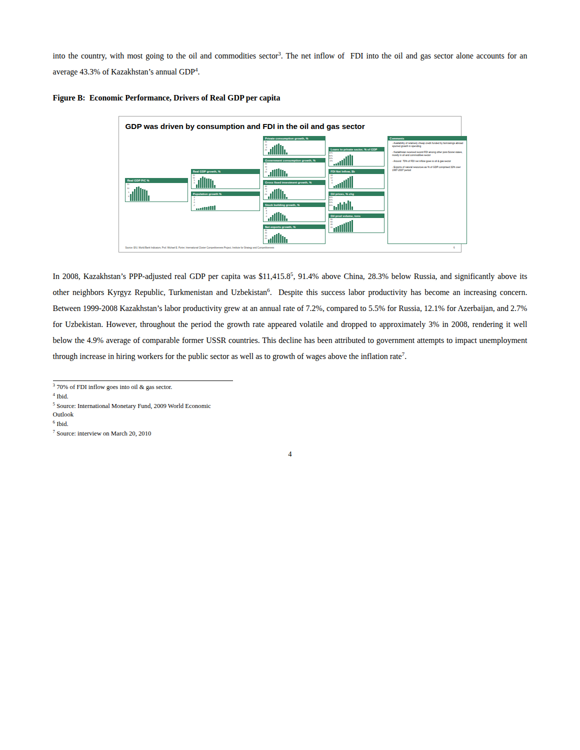into the country, with most going to the oil and commodities sector3. The net inflow of FDI into the oil and gas sector alone accounts for an average 43.3% of Kazakhstan’s annual GDP4.
Figure B: Economic Performance, Drivers of Real GDP per capita
GDP was driven by consumption and FDI in the oil and gas sector
Real GDP P/C %
151050
1999200220052008
Real GDP growth, %
151050
1999200220052008
Population growth %
420-2
1999200220052008
Private consumption growth, %
20100-10
1999200220052008
Government consumption growth, %
20100-10
1999200220052008
Gross fixed investment growth, %
40200-20
1999200220052008
Stock building growth, %
12840
1999200220052008
Net exports growth, %
302010-10
1999200220052008
Loans to private sector, % of GDP
60% 40% 20% 0%
1999200220052008
FDI Net Inflow, $b
181260
1999200220052008
Oil prices, % chg
60% 40% 20%-20%
1999200220052008
Oil prod volume, tons
80604020
1999200220052008
Comments
Availability of relatively cheap credit funded by borrowings abroad spurred growth in spending
Kazakhstan received record FDI among other post-Soviet states, mostly in oil and commodities sector
Around 70% of FDI net inflow goes to oil & gas sector
Exports of natural resources as % of GDP comprised 32% over 1997-2007 period
Source: EIU, World Bank Indicators, Prof. Michael E. Porter, International Cluster Competitiveness Project, Institute for Strategy and Competitiveness 6
In 2008, Kazakhstan’s PPP-adjusted real GDP per capita was $11,415.85, 91.4% above China, 28.3% below Russia, and significantly above its other neighbors Kyrgyz Republic, Turkmenistan and Uzbekistan6. Despite this success labor productivity has become an increasing concern. Between 1999-2008 Kazakhstan’s labor productivity grew at an annual rate of 7.2%, compared to 5.5% for Russia, 12.1% for Azerbaijan, and 2.7% for Uzbekistan. However, throughout the period the growth rate appeared volatile and dropped to approximately 3% in 2008, rendering it well below the 4.9% average of comparable former USSR countries. This decline has been attributed to government attempts to impact unemployment through increase in hiring workers for the public sector as well as to growth of wages above the inflation rate7.
3 70% of FDI inflow goes into oil & gas sector.
4 Ibid.
5 Source: International Monetary Fund, 2009 World Economic Outlook
6 Ibid.
7 Source: interview on March 20, 2010
4